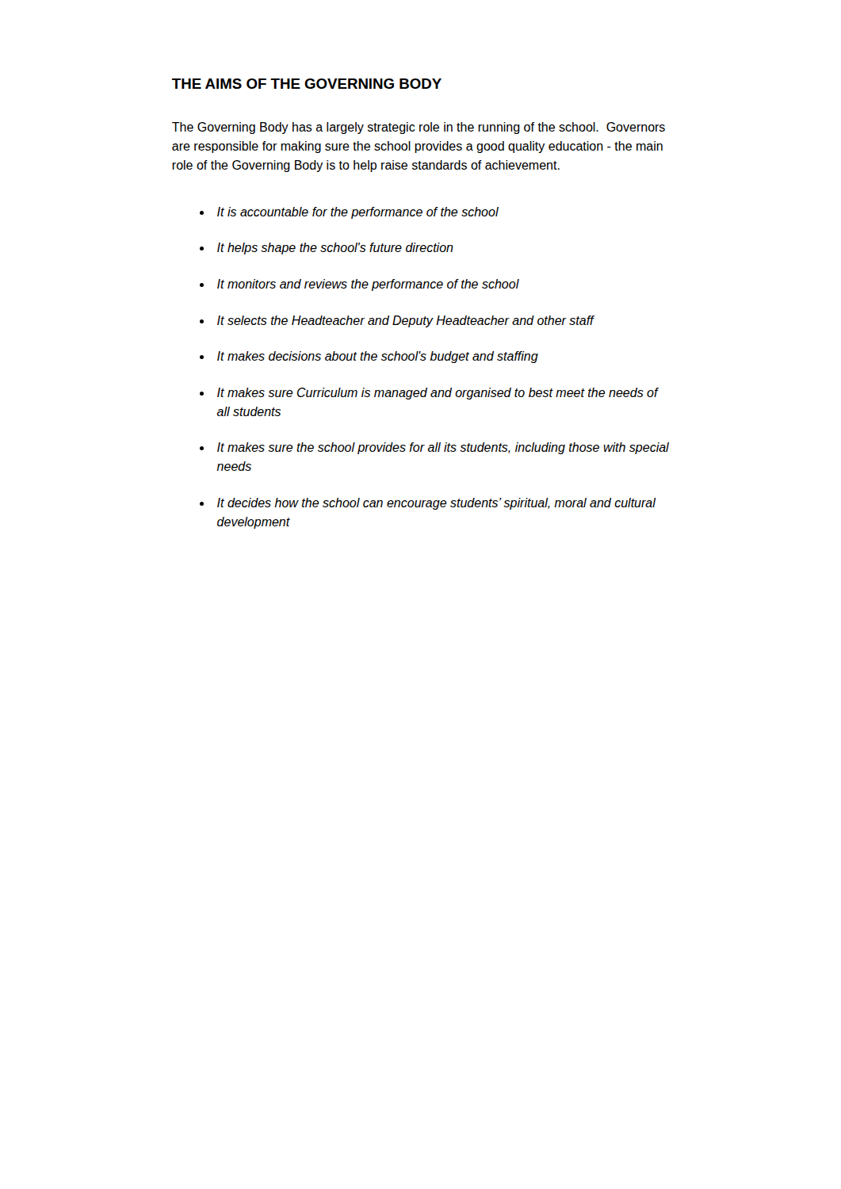THE AIMS OF THE GOVERNING BODY
The Governing Body has a largely strategic role in the running of the school. Governors are responsible for making sure the school provides a good quality education - the main role of the Governing Body is to help raise standards of achievement.
It is accountable for the performance of the school
It helps shape the school's future direction
It monitors and reviews the performance of the school
It selects the Headteacher and Deputy Headteacher and other staff
It makes decisions about the school's budget and staffing
It makes sure Curriculum is managed and organised to best meet the needs of all students
It makes sure the school provides for all its students, including those with special needs
It decides how the school can encourage students’ spiritual, moral and cultural development